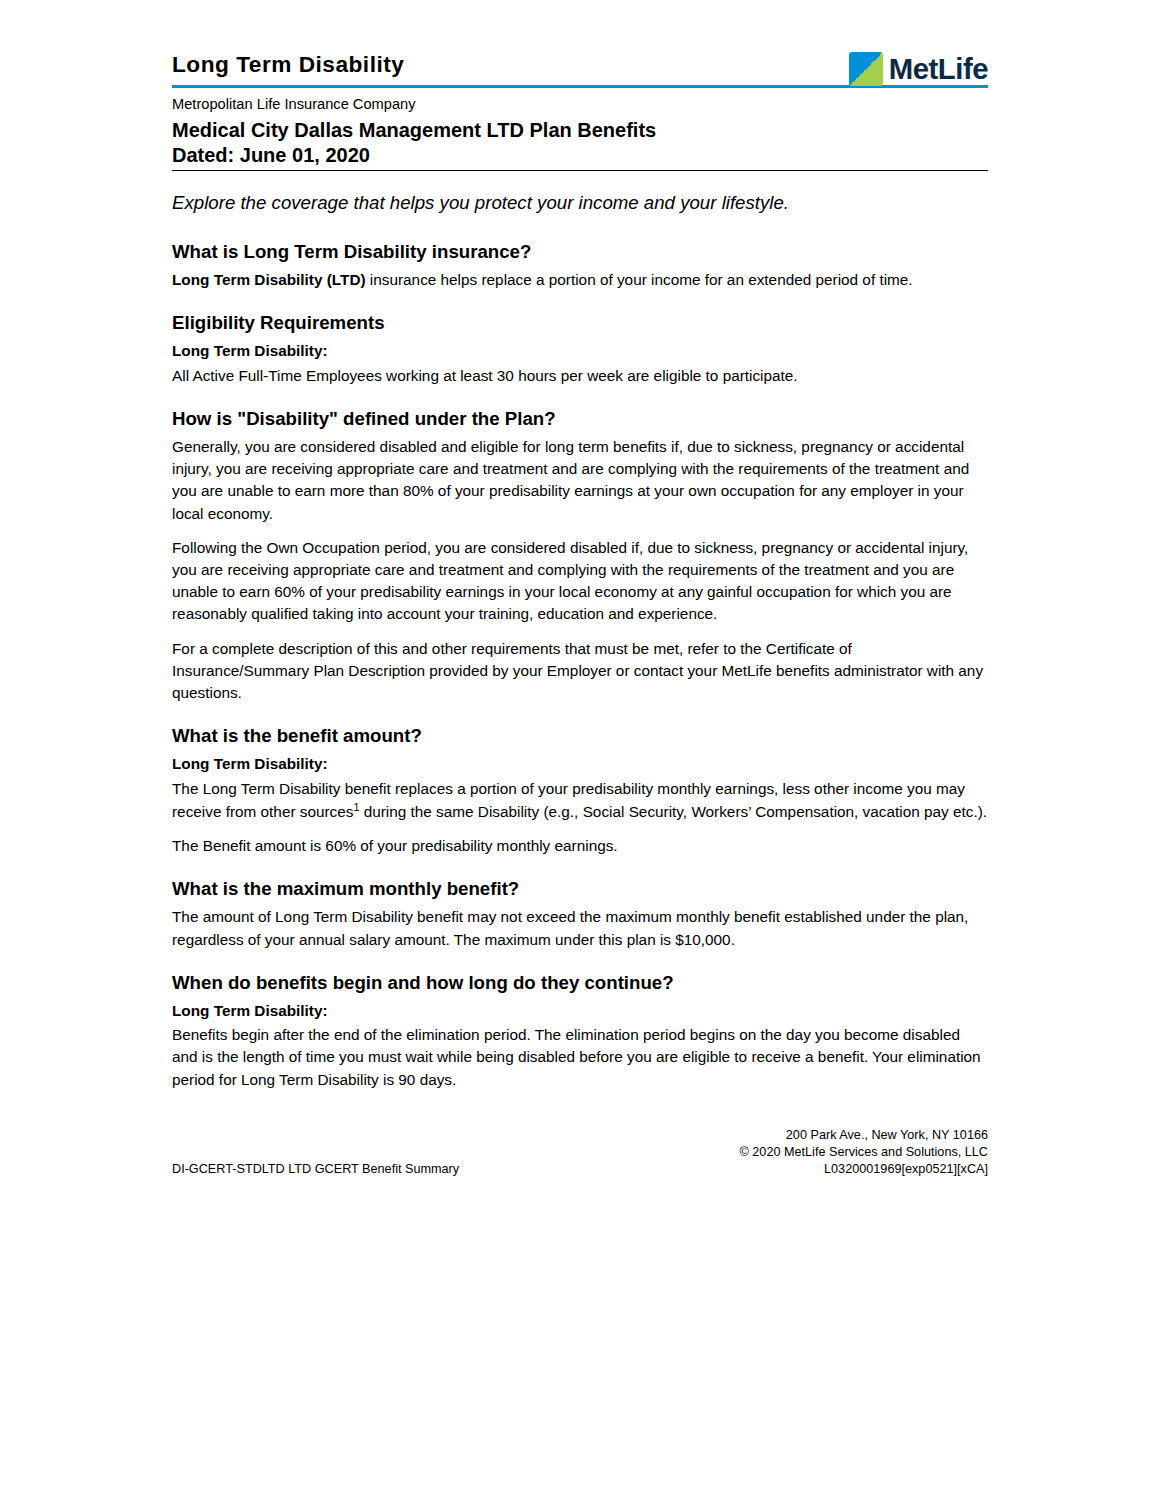MetLife
Long Term Disability
Metropolitan Life Insurance Company
Medical City Dallas Management LTD Plan Benefits
Dated: June 01, 2020
Explore the coverage that helps you protect your income and your lifestyle.
What is Long Term Disability insurance?
Long Term Disability (LTD) insurance helps replace a portion of your income for an extended period of time.
Eligibility Requirements
Long Term Disability:
All Active Full-Time Employees working at least 30 hours per week are eligible to participate.
How is "Disability" defined under the Plan?
Generally, you are considered disabled and eligible for long term benefits if, due to sickness, pregnancy or accidental injury, you are receiving appropriate care and treatment and are complying with the requirements of the treatment and you are unable to earn more than 80% of your predisability earnings at your own occupation for any employer in your local economy.
Following the Own Occupation period, you are considered disabled if, due to sickness, pregnancy or accidental injury, you are receiving appropriate care and treatment and complying with the requirements of the treatment and you are unable to earn 60% of your predisability earnings in your local economy at any gainful occupation for which you are reasonably qualified taking into account your training, education and experience.
For a complete description of this and other requirements that must be met, refer to the Certificate of Insurance/Summary Plan Description provided by your Employer or contact your MetLife benefits administrator with any questions.
What is the benefit amount?
Long Term Disability:
The Long Term Disability benefit replaces a portion of your predisability monthly earnings, less other income you may receive from other sources1 during the same Disability (e.g., Social Security, Workers’ Compensation, vacation pay etc.).
The Benefit amount is 60% of your predisability monthly earnings.
What is the maximum monthly benefit?
The amount of Long Term Disability benefit may not exceed the maximum monthly benefit established under the plan, regardless of your annual salary amount. The maximum under this plan is $10,000.
When do benefits begin and how long do they continue?
Long Term Disability:
Benefits begin after the end of the elimination period. The elimination period begins on the day you become disabled and is the length of time you must wait while being disabled before you are eligible to receive a benefit. Your elimination period for Long Term Disability is 90 days.
DI-GCERT-STDLTD LTD GCERT Benefit Summary
200 Park Ave., New York, NY 10166
© 2020 MetLife Services and Solutions, LLC
L0320001969[exp0521][xCA]